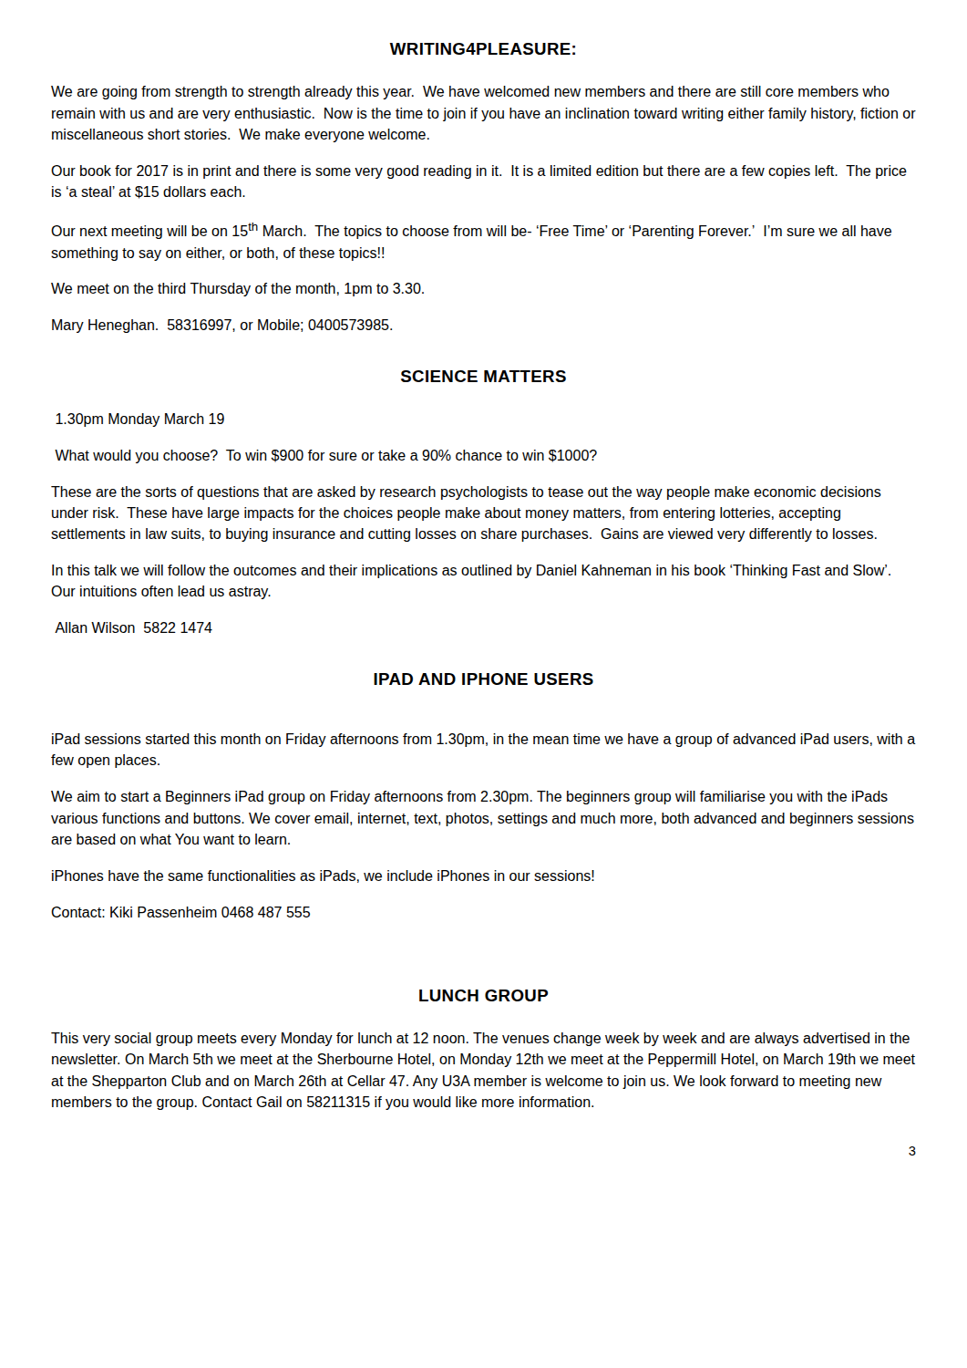WRITING4PLEASURE:
We are going from strength to strength already this year. We have welcomed new members and there are still core members who remain with us and are very enthusiastic. Now is the time to join if you have an inclination toward writing either family history, fiction or miscellaneous short stories. We make everyone welcome.
Our book for 2017 is in print and there is some very good reading in it. It is a limited edition but there are a few copies left. The price is ‘a steal’ at $15 dollars each.
Our next meeting will be on 15th March. The topics to choose from will be- ‘Free Time’ or ‘Parenting Forever.’ I’m sure we all have something to say on either, or both, of these topics!!
We meet on the third Thursday of the month, 1pm to 3.30.
Mary Heneghan. 58316997, or Mobile; 0400573985.
SCIENCE MATTERS
1.30pm Monday March 19
What would you choose? To win $900 for sure or take a 90% chance to win $1000?
These are the sorts of questions that are asked by research psychologists to tease out the way people make economic decisions under risk. These have large impacts for the choices people make about money matters, from entering lotteries, accepting settlements in law suits, to buying insurance and cutting losses on share purchases. Gains are viewed very differently to losses.
In this talk we will follow the outcomes and their implications as outlined by Daniel Kahneman in his book ‘Thinking Fast and Slow’. Our intuitions often lead us astray.
Allan Wilson 5822 1474
IPAD AND IPHONE USERS
iPad sessions started this month on Friday afternoons from 1.30pm, in the mean time we have a group of advanced iPad users, with a few open places.
We aim to start a Beginners iPad group on Friday afternoons from 2.30pm. The beginners group will familiarise you with the iPads various functions and buttons. We cover email, internet, text, photos, settings and much more, both advanced and beginners sessions are based on what You want to learn.
iPhones have the same functionalities as iPads, we include iPhones in our sessions!
Contact: Kiki Passenheim 0468 487 555
LUNCH GROUP
This very social group meets every Monday for lunch at 12 noon. The venues change week by week and are always advertised in the newsletter. On March 5th we meet at the Sherbourne Hotel, on Monday 12th we meet at the Peppermill Hotel, on March 19th we meet at the Shepparton Club and on March 26th at Cellar 47. Any U3A member is welcome to join us. We look forward to meeting new members to the group. Contact Gail on 58211315 if you would like more information.
3